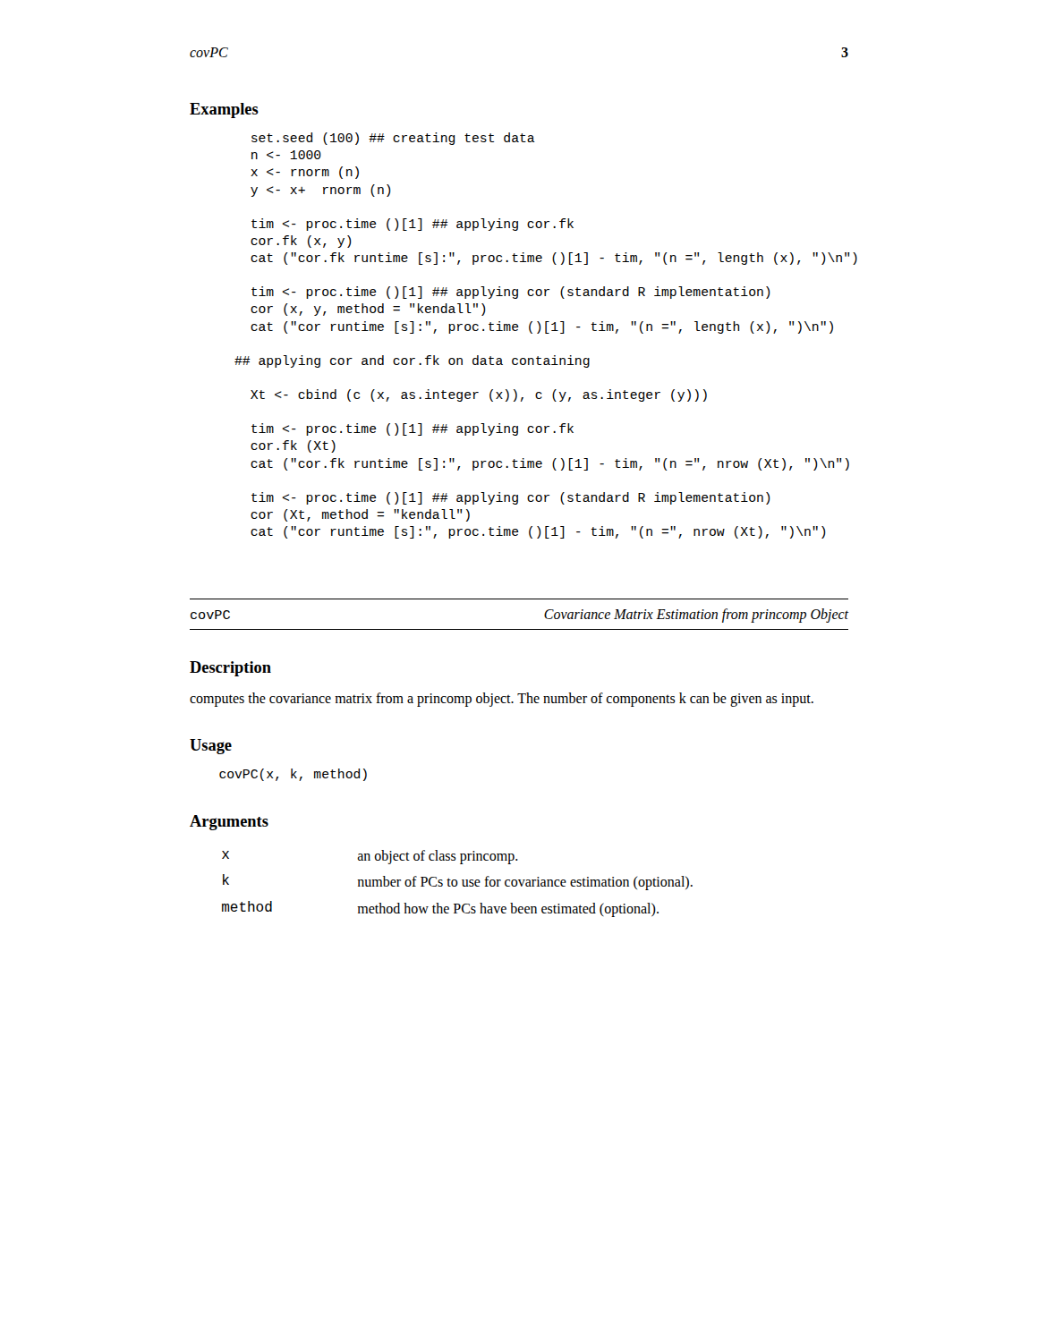covPC 3
Examples
    set.seed (100) ## creating test data
    n <- 1000
    x <- rnorm (n)
    y <- x+  rnorm (n)

    tim <- proc.time ()[1] ## applying cor.fk
    cor.fk (x, y)
    cat ("cor.fk runtime [s]:", proc.time ()[1] - tim, "(n =", length (x), ")\n")

    tim <- proc.time ()[1] ## applying cor (standard R implementation)
    cor (x, y, method = "kendall")
    cat ("cor runtime [s]:", proc.time ()[1] - tim, "(n =", length (x), ")\n")

  ## applying cor and cor.fk on data containing

    Xt <- cbind (c (x, as.integer (x)), c (y, as.integer (y)))

    tim <- proc.time ()[1] ## applying cor.fk
    cor.fk (Xt)
    cat ("cor.fk runtime [s]:", proc.time ()[1] - tim, "(n =", nrow (Xt), ")\n")

    tim <- proc.time ()[1] ## applying cor (standard R implementation)
    cor (Xt, method = "kendall")
    cat ("cor runtime [s]:", proc.time ()[1] - tim, "(n =", nrow (Xt), ")\n")
covPC Covariance Matrix Estimation from princomp Object
Description
computes the covariance matrix from a princomp object. The number of components k can be given as input.
Usage
covPC(x, k, method)
Arguments
| x | an object of class princomp. |
| k | number of PCs to use for covariance estimation (optional). |
| method | method how the PCs have been estimated (optional). |